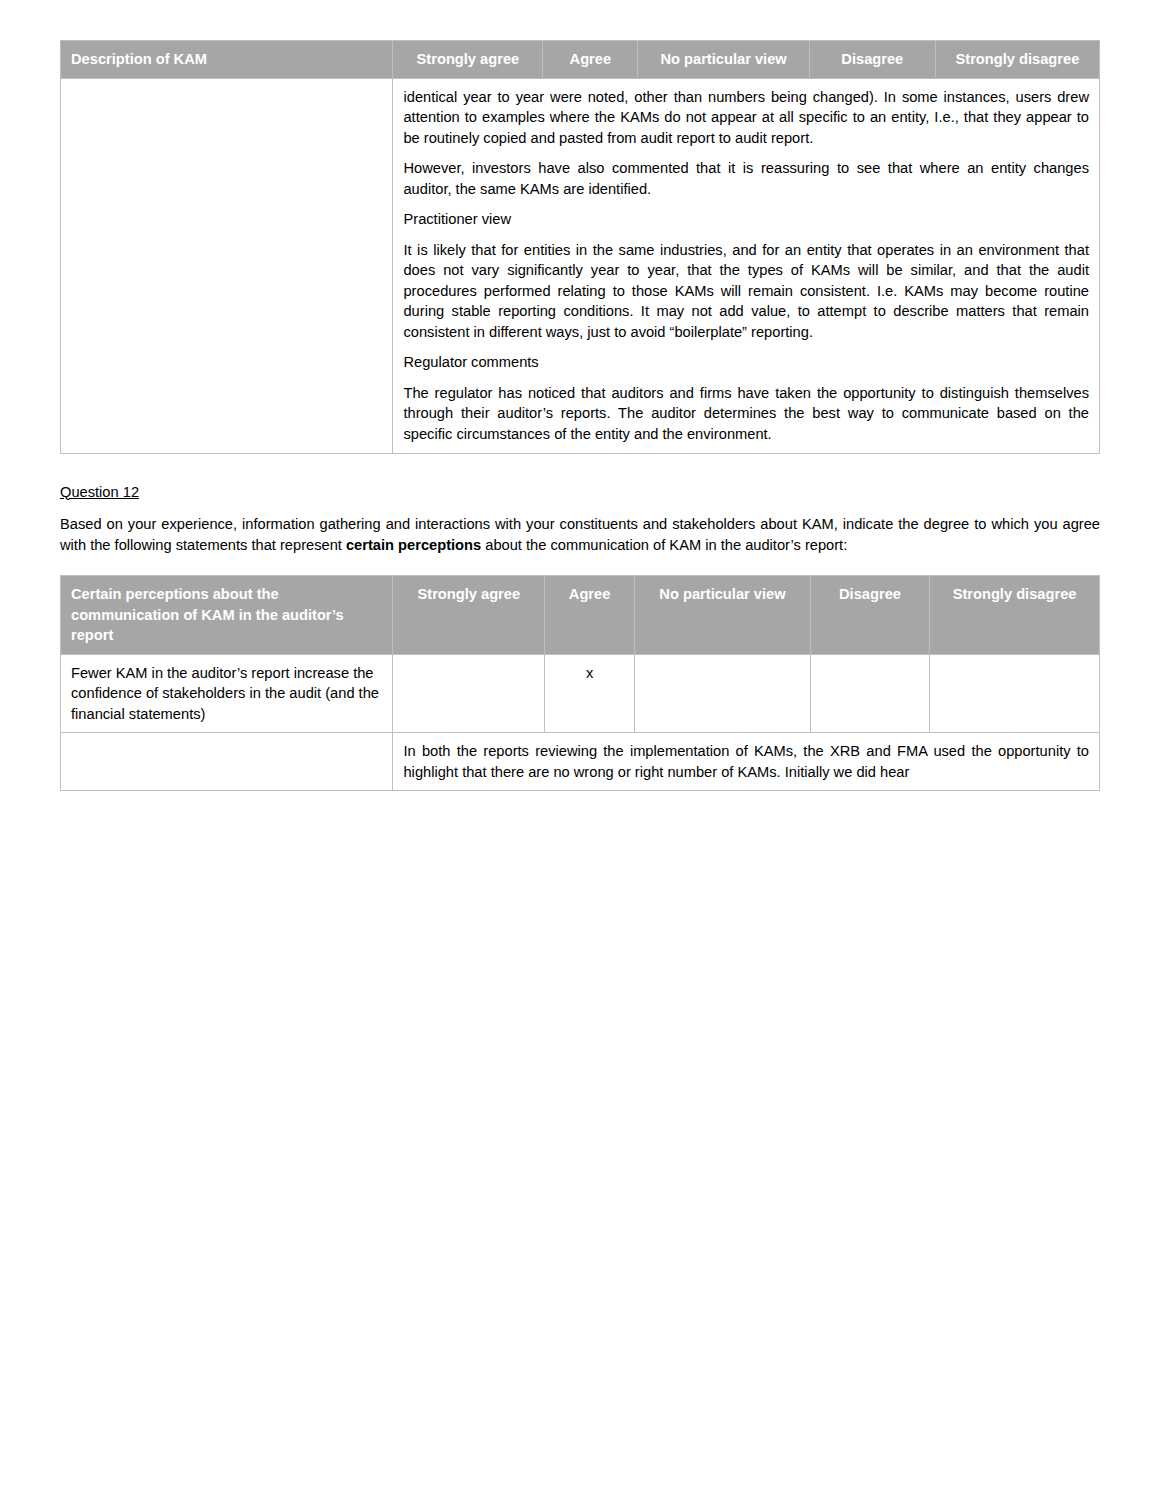| Description of KAM | Strongly agree | Agree | No particular view | Disagree | Strongly disagree |
| --- | --- | --- | --- | --- | --- |
| | identical year to year were noted, other than numbers being changed). In some instances, users drew attention to examples where the KAMs do not appear at all specific to an entity, I.e., that they appear to be routinely copied and pasted from audit report to audit report. However, investors have also commented that it is reassuring to see that where an entity changes auditor, the same KAMs are identified. Practitioner view It is likely that for entities in the same industries, and for an entity that operates in an environment that does not vary significantly year to year, that the types of KAMs will be similar, and that the audit procedures performed relating to those KAMs will remain consistent. I.e. KAMs may become routine during stable reporting conditions. It may not add value, to attempt to describe matters that remain consistent in different ways, just to avoid “boilerplate” reporting. Regulator comments The regulator has noticed that auditors and firms have taken the opportunity to distinguish themselves through their auditor’s reports. The auditor determines the best way to communicate based on the specific circumstances of the entity and the environment. |
Question 12
Based on your experience, information gathering and interactions with your constituents and stakeholders about KAM, indicate the degree to which you agree with the following statements that represent certain perceptions about the communication of KAM in the auditor’s report:
| Certain perceptions about the communication of KAM in the auditor’s report | Strongly agree | Agree | No particular view | Disagree | Strongly disagree |
| --- | --- | --- | --- | --- | --- |
| Fewer KAM in the auditor’s report increase the confidence of stakeholders in the audit (and the financial statements) | | x | | | |
| | In both the reports reviewing the implementation of KAMs, the XRB and FMA used the opportunity to highlight that there are no wrong or right number of KAMs. Initially we did hear |